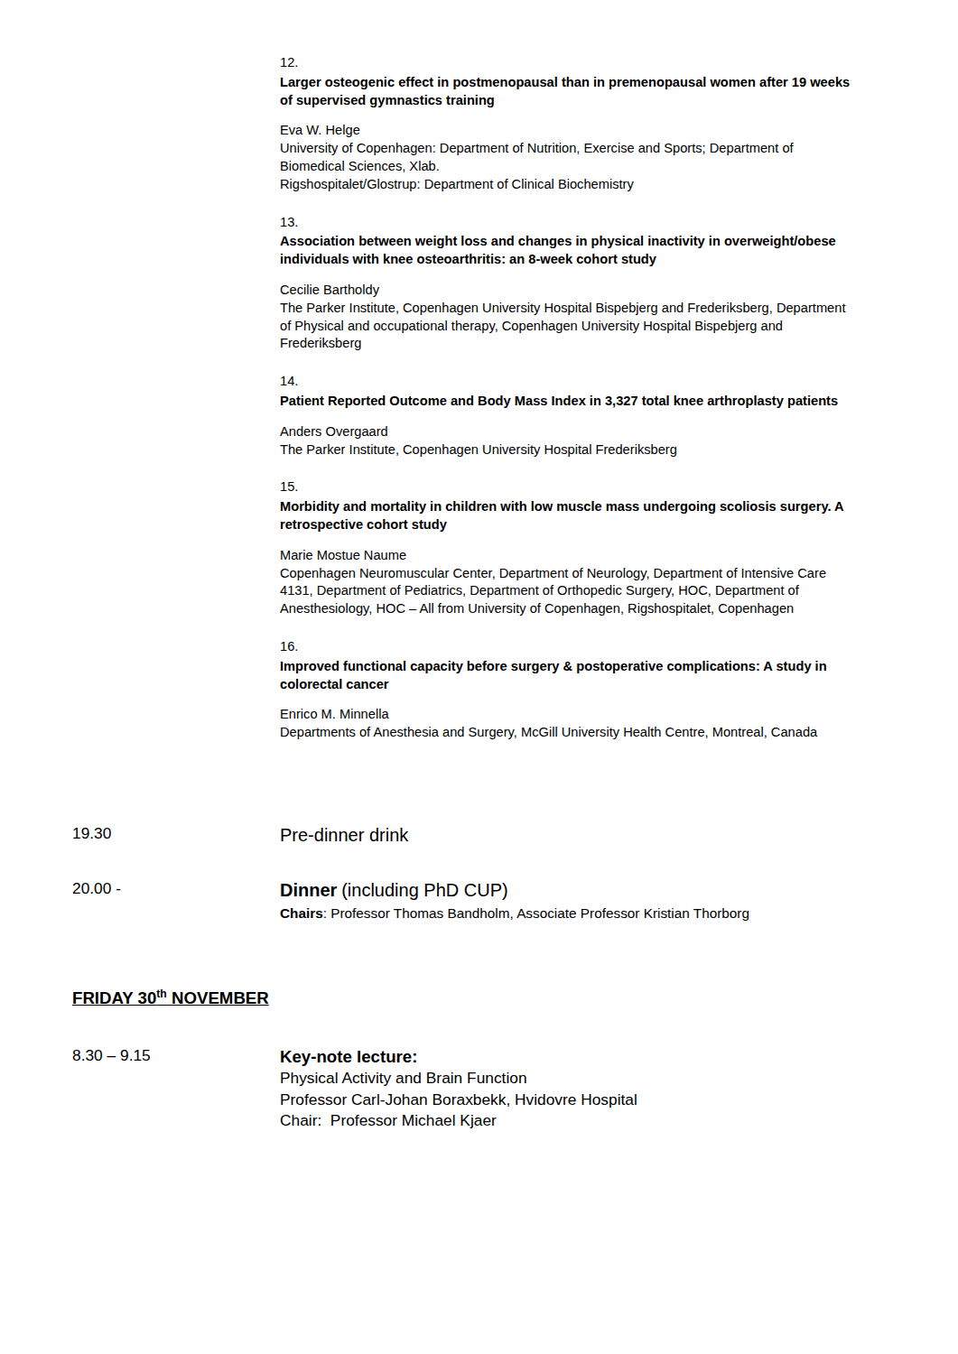12.
Larger osteogenic effect in postmenopausal than in premenopausal women after 19 weeks of supervised gymnastics training
Eva W. Helge
University of Copenhagen: Department of Nutrition, Exercise and Sports; Department of Biomedical Sciences, Xlab.
Rigshospitalet/Glostrup: Department of Clinical Biochemistry
13.
Association between weight loss and changes in physical inactivity in overweight/obese individuals with knee osteoarthritis: an 8-week cohort study
Cecilie Bartholdy
The Parker Institute, Copenhagen University Hospital Bispebjerg and Frederiksberg, Department of Physical and occupational therapy, Copenhagen University Hospital Bispebjerg and Frederiksberg
14.
Patient Reported Outcome and Body Mass Index in 3,327 total knee arthroplasty patients
Anders Overgaard
The Parker Institute, Copenhagen University Hospital Frederiksberg
15.
Morbidity and mortality in children with low muscle mass undergoing scoliosis surgery. A retrospective cohort study
Marie Mostue Naume
Copenhagen Neuromuscular Center, Department of Neurology, Department of Intensive Care 4131, Department of Pediatrics, Department of Orthopedic Surgery, HOC, Department of Anesthesiology, HOC – All from University of Copenhagen, Rigshospitalet, Copenhagen
16.
Improved functional capacity before surgery & postoperative complications: A study in colorectal cancer
Enrico M. Minnella
Departments of Anesthesia and Surgery, McGill University Health Centre, Montreal, Canada
19.30
Pre-dinner drink
20.00 -
Dinner (including PhD CUP)
Chairs: Professor Thomas Bandholm, Associate Professor Kristian Thorborg
FRIDAY 30th NOVEMBER
8.30 – 9.15
Key-note lecture:
Physical Activity and Brain Function
Professor Carl-Johan Boraxbekk, Hvidovre Hospital
Chair: Professor Michael Kjaer